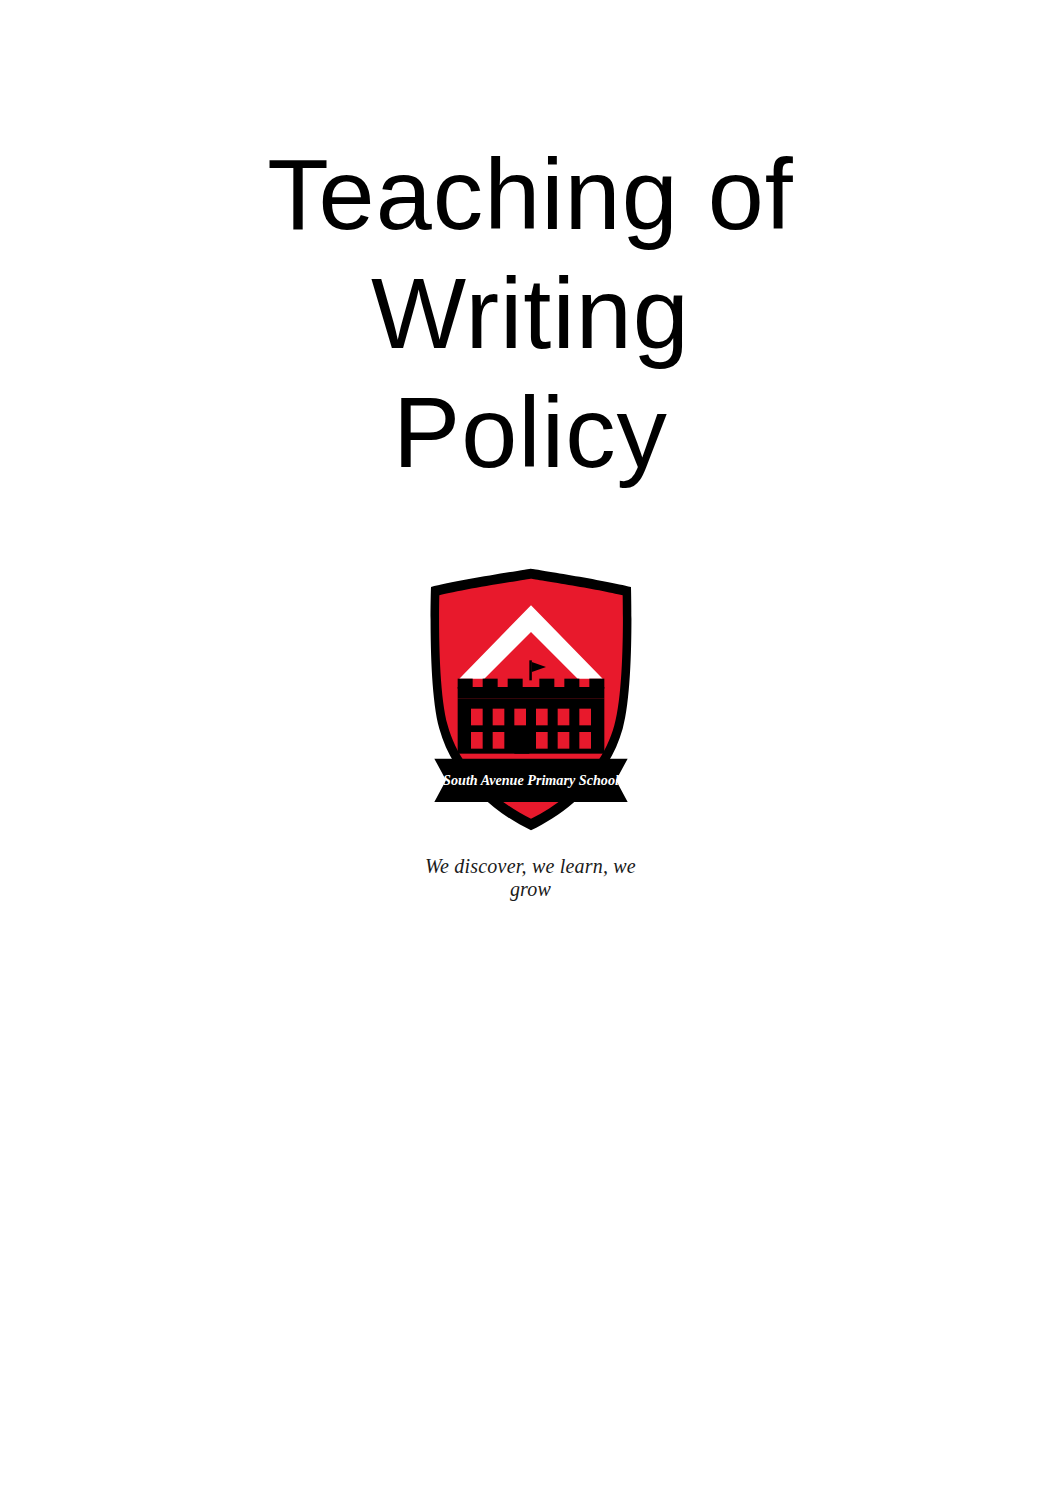Teaching of Writing Policy
South Avenue Primary School crest South Avenue Primary School
We discover, we learn, we grow